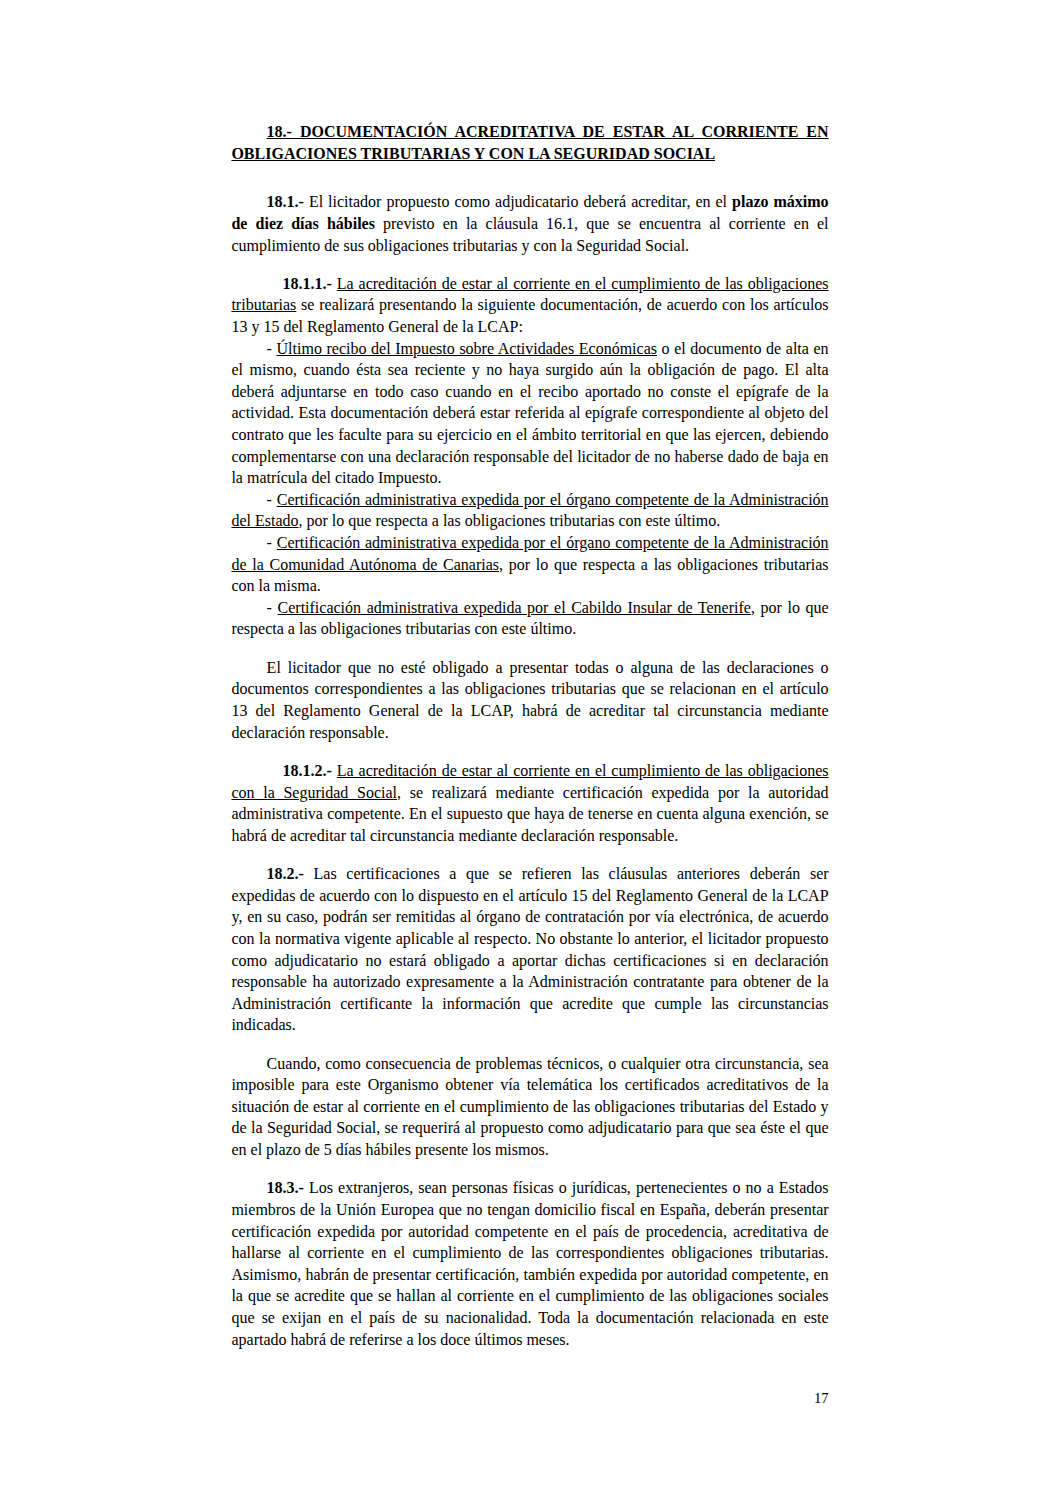18.- DOCUMENTACIÓN ACREDITATIVA DE ESTAR AL CORRIENTE EN OBLIGACIONES TRIBUTARIAS Y CON LA SEGURIDAD SOCIAL
18.1.- El licitador propuesto como adjudicatario deberá acreditar, en el plazo máximo de diez días hábiles previsto en la cláusula 16.1, que se encuentra al corriente en el cumplimiento de sus obligaciones tributarias y con la Seguridad Social.
18.1.1.- La acreditación de estar al corriente en el cumplimiento de las obligaciones tributarias se realizará presentando la siguiente documentación, de acuerdo con los artículos 13 y 15 del Reglamento General de la LCAP:
- Último recibo del Impuesto sobre Actividades Económicas o el documento de alta en el mismo, cuando ésta sea reciente y no haya surgido aún la obligación de pago. El alta deberá adjuntarse en todo caso cuando en el recibo aportado no conste el epígrafe de la actividad. Esta documentación deberá estar referida al epígrafe correspondiente al objeto del contrato que les faculte para su ejercicio en el ámbito territorial en que las ejercen, debiendo complementarse con una declaración responsable del licitador de no haberse dado de baja en la matrícula del citado Impuesto.
- Certificación administrativa expedida por el órgano competente de la Administración del Estado, por lo que respecta a las obligaciones tributarias con este último.
- Certificación administrativa expedida por el órgano competente de la Administración de la Comunidad Autónoma de Canarias, por lo que respecta a las obligaciones tributarias con la misma.
- Certificación administrativa expedida por el Cabildo Insular de Tenerife, por lo que respecta a las obligaciones tributarias con este último.
El licitador que no esté obligado a presentar todas o alguna de las declaraciones o documentos correspondientes a las obligaciones tributarias que se relacionan en el artículo 13 del Reglamento General de la LCAP, habrá de acreditar tal circunstancia mediante declaración responsable.
18.1.2.- La acreditación de estar al corriente en el cumplimiento de las obligaciones con la Seguridad Social, se realizará mediante certificación expedida por la autoridad administrativa competente. En el supuesto que haya de tenerse en cuenta alguna exención, se habrá de acreditar tal circunstancia mediante declaración responsable.
18.2.- Las certificaciones a que se refieren las cláusulas anteriores deberán ser expedidas de acuerdo con lo dispuesto en el artículo 15 del Reglamento General de la LCAP y, en su caso, podrán ser remitidas al órgano de contratación por vía electrónica, de acuerdo con la normativa vigente aplicable al respecto. No obstante lo anterior, el licitador propuesto como adjudicatario no estará obligado a aportar dichas certificaciones si en declaración responsable ha autorizado expresamente a la Administración contratante para obtener de la Administración certificante la información que acredite que cumple las circunstancias indicadas.
Cuando, como consecuencia de problemas técnicos, o cualquier otra circunstancia, sea imposible para este Organismo obtener vía telemática los certificados acreditativos de la situación de estar al corriente en el cumplimiento de las obligaciones tributarias del Estado y de la Seguridad Social, se requerirá al propuesto como adjudicatario para que sea éste el que en el plazo de 5 días hábiles presente los mismos.
18.3.- Los extranjeros, sean personas físicas o jurídicas, pertenecientes o no a Estados miembros de la Unión Europea que no tengan domicilio fiscal en España, deberán presentar certificación expedida por autoridad competente en el país de procedencia, acreditativa de hallarse al corriente en el cumplimiento de las correspondientes obligaciones tributarias. Asimismo, habrán de presentar certificación, también expedida por autoridad competente, en la que se acredite que se hallan al corriente en el cumplimiento de las obligaciones sociales que se exijan en el país de su nacionalidad. Toda la documentación relacionada en este apartado habrá de referirse a los doce últimos meses.
17